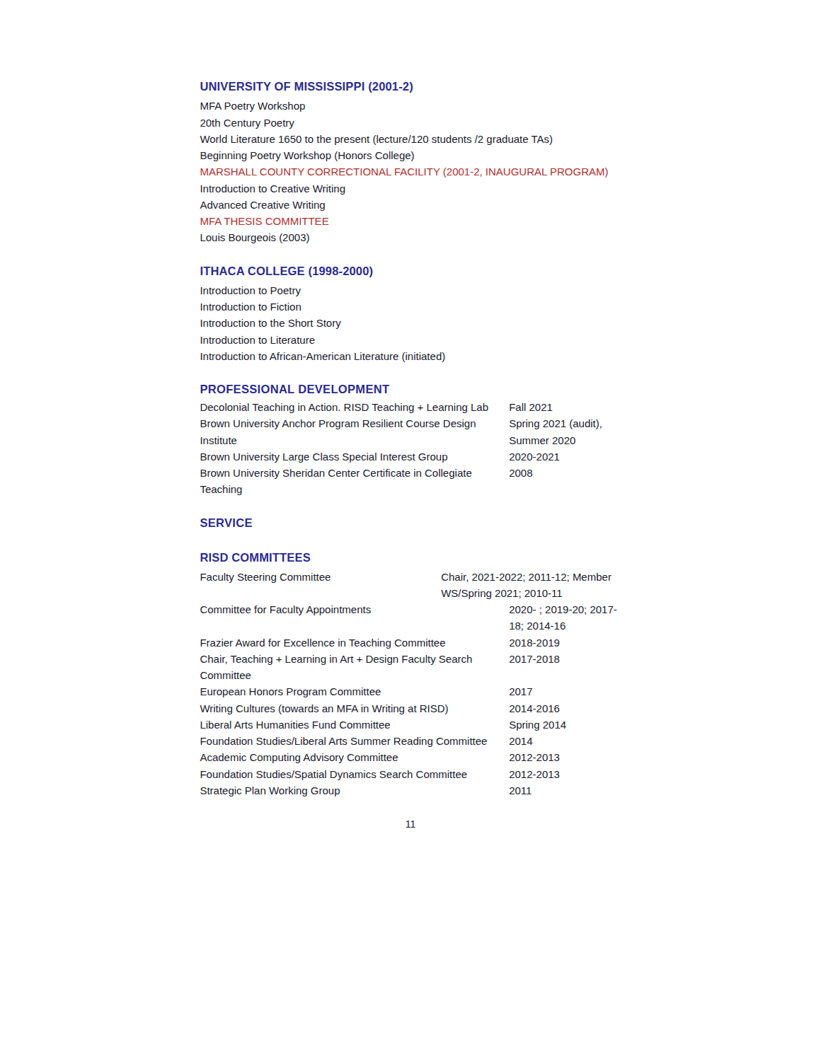UNIVERSITY OF MISSISSIPPI (2001-2)
MFA Poetry Workshop
20th Century Poetry
World Literature 1650 to the present (lecture/120 students /2 graduate TAs)
Beginning Poetry Workshop (Honors College)
MARSHALL COUNTY CORRECTIONAL FACILITY (2001-2, INAUGURAL PROGRAM)
Introduction to Creative Writing
Advanced Creative Writing
MFA THESIS COMMITTEE
Louis Bourgeois (2003)
ITHACA COLLEGE (1998-2000)
Introduction to Poetry
Introduction to Fiction
Introduction to the Short Story
Introduction to Literature
Introduction to African-American Literature (initiated)
PROFESSIONAL DEVELOPMENT
Decolonial Teaching in Action. RISD Teaching + Learning Lab Fall 2021
Brown University Anchor Program Resilient Course Design Institute Spring 2021 (audit), Summer 2020
Brown University Large Class Special Interest Group 2020-2021
Brown University Sheridan Center Certificate in Collegiate Teaching 2008
SERVICE
RISD COMMITTEES
Faculty Steering Committee Chair, 2021-2022; 2011-12; Member WS/Spring 2021; 2010-11
Committee for Faculty Appointments 2020- ; 2019-20; 2017-18; 2014-16
Frazier Award for Excellence in Teaching Committee 2018-2019
Chair, Teaching + Learning in Art + Design Faculty Search Committee 2017-2018
European Honors Program Committee 2017
Writing Cultures (towards an MFA in Writing at RISD) 2014-2016
Liberal Arts Humanities Fund Committee Spring 2014
Foundation Studies/Liberal Arts Summer Reading Committee 2014
Academic Computing Advisory Committee 2012-2013
Foundation Studies/Spatial Dynamics Search Committee 2012-2013
Strategic Plan Working Group 2011
11